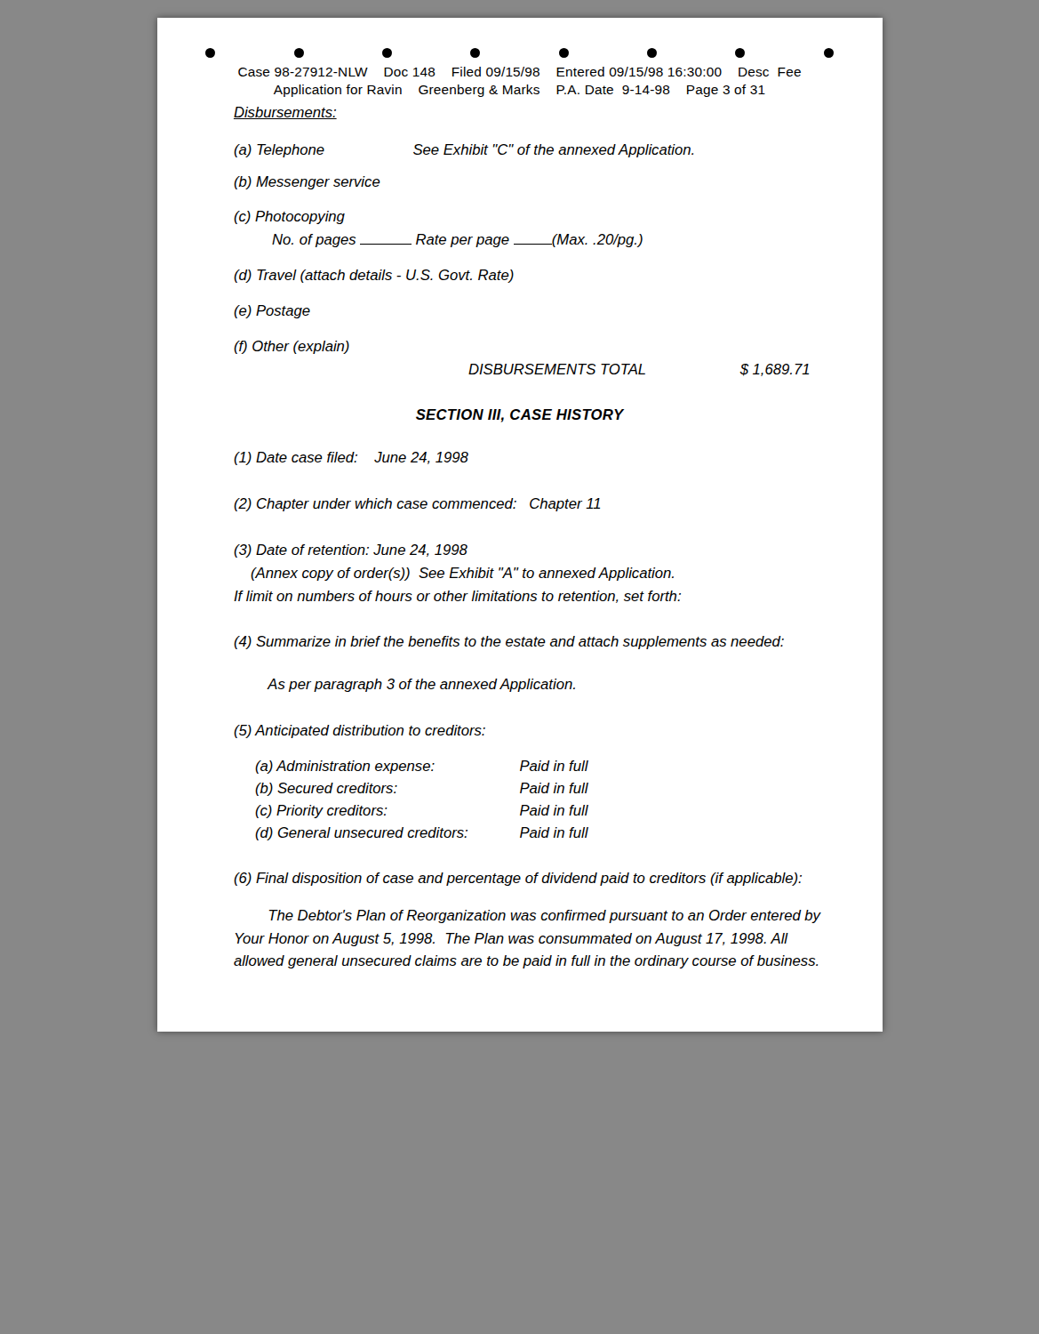Case 98-27912-NLW Doc 148 Filed 09/15/98 Entered 09/15/98 16:30:00 Desc Fee Application for Ravin Greenberg & Marks P.A. Date 9-14-98 Page 3 of 31
Disbursements:
(a) Telephone See Exhibit "C" of the annexed Application.
(b) Messenger service
(c) Photocopying No. of pages Rate per page (Max. .20/pg.)
(d) Travel (attach details - U.S. Govt. Rate)
(e) Postage
(f) Other (explain)
DISBURSEMENTS TOTAL $ 1,689.71
SECTION III, CASE HISTORY
(1) Date case filed: June 24, 1998
(2) Chapter under which case commenced: Chapter 11
(3) Date of retention: June 24, 1998 (Annex copy of order(s)) See Exhibit "A" to annexed Application. If limit on numbers of hours or other limitations to retention, set forth:
(4) Summarize in brief the benefits to the estate and attach supplements as needed:
As per paragraph 3 of the annexed Application.
(5) Anticipated distribution to creditors:
(a) Administration expense: Paid in full
(b) Secured creditors: Paid in full
(c) Priority creditors: Paid in full
(d) General unsecured creditors: Paid in full
(6) Final disposition of case and percentage of dividend paid to creditors (if applicable):
The Debtor's Plan of Reorganization was confirmed pursuant to an Order entered by Your Honor on August 5, 1998. The Plan was consummated on August 17, 1998. All allowed general unsecured claims are to be paid in full in the ordinary course of business.